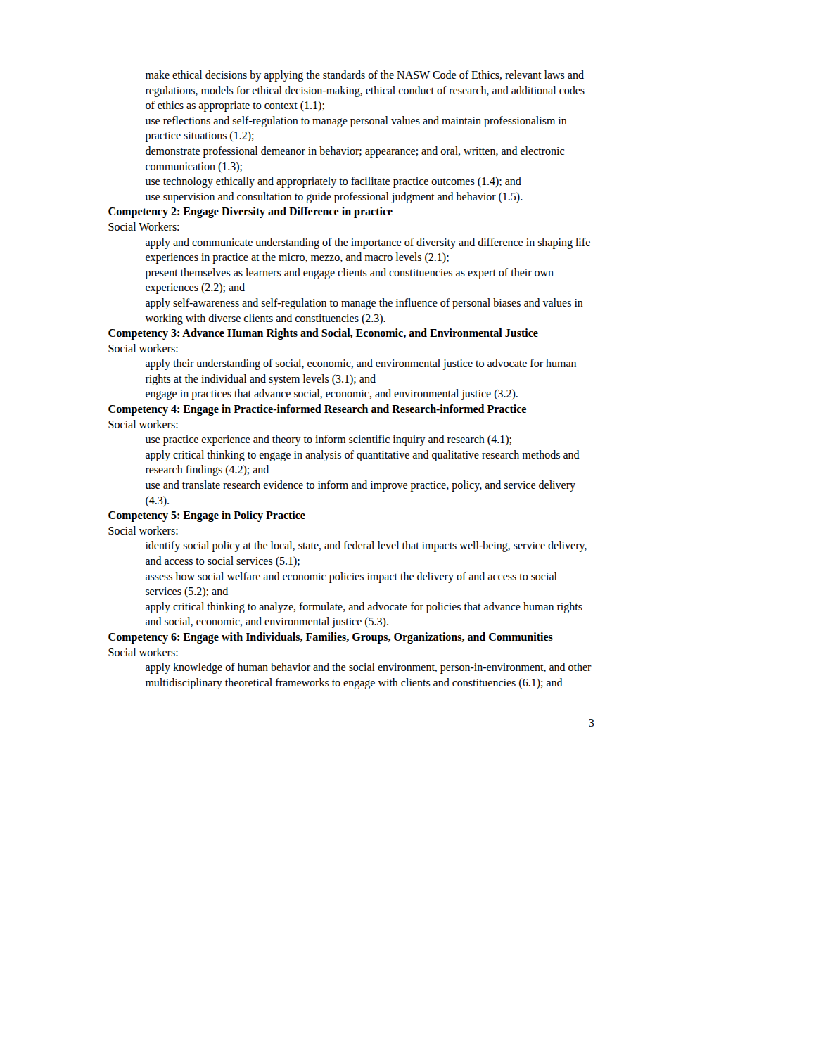make ethical decisions by applying the standards of the NASW Code of Ethics, relevant laws and regulations, models for ethical decision-making, ethical conduct of research, and additional codes of ethics as appropriate to context (1.1);
use reflections and self-regulation to manage personal values and maintain professionalism in practice situations (1.2);
demonstrate professional demeanor in behavior; appearance; and oral, written, and electronic communication (1.3);
use technology ethically and appropriately to facilitate practice outcomes (1.4); and
use supervision and consultation to guide professional judgment and behavior (1.5).
Competency 2: Engage Diversity and Difference in practice
Social Workers:
apply and communicate understanding of the importance of diversity and difference in shaping life experiences in practice at the micro, mezzo, and macro levels (2.1);
present themselves as learners and engage clients and constituencies as expert of their own experiences (2.2); and
apply self-awareness and self-regulation to manage the influence of personal biases and values in working with diverse clients and constituencies (2.3).
Competency 3: Advance Human Rights and Social, Economic, and Environmental Justice
Social workers:
apply their understanding of social, economic, and environmental justice to advocate for human rights at the individual and system levels (3.1); and
engage in practices that advance social, economic, and environmental justice (3.2).
Competency 4: Engage in Practice-informed Research and Research-informed Practice
Social workers:
use practice experience and theory to inform scientific inquiry and research (4.1);
apply critical thinking to engage in analysis of quantitative and qualitative research methods and research findings (4.2); and
use and translate research evidence to inform and improve practice, policy, and service delivery (4.3).
Competency 5: Engage in Policy Practice
Social workers:
identify social policy at the local, state, and federal level that impacts well-being, service delivery, and access to social services (5.1);
assess how social welfare and economic policies impact the delivery of and access to social services (5.2); and
apply critical thinking to analyze, formulate, and advocate for policies that advance human rights and social, economic, and environmental justice (5.3).
Competency 6: Engage with Individuals, Families, Groups, Organizations, and Communities
Social workers:
apply knowledge of human behavior and the social environment, person-in-environment, and other multidisciplinary theoretical frameworks to engage with clients and constituencies (6.1); and
3